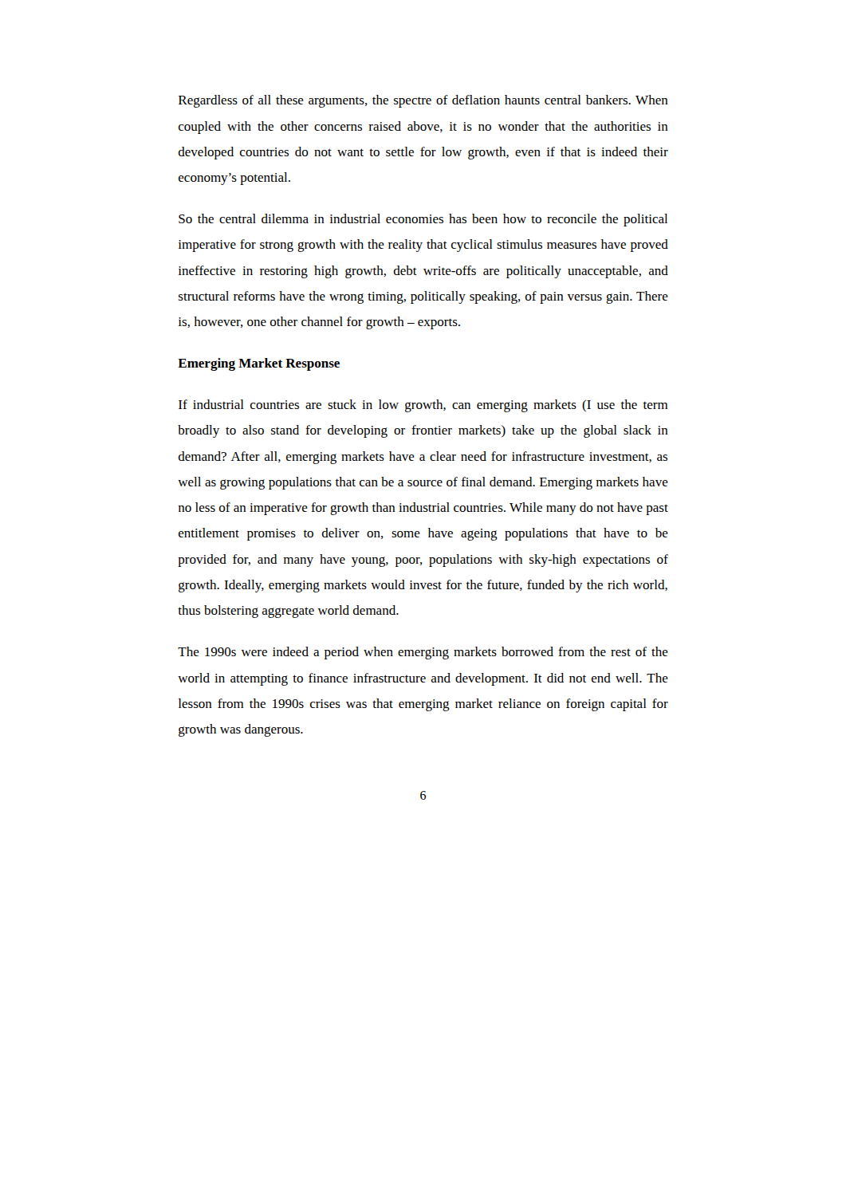Regardless of all these arguments, the spectre of deflation haunts central bankers. When coupled with the other concerns raised above, it is no wonder that the authorities in developed countries do not want to settle for low growth, even if that is indeed their economy’s potential.
So the central dilemma in industrial economies has been how to reconcile the political imperative for strong growth with the reality that cyclical stimulus measures have proved ineffective in restoring high growth, debt write-offs are politically unacceptable, and structural reforms have the wrong timing, politically speaking, of pain versus gain. There is, however, one other channel for growth – exports.
Emerging Market Response
If industrial countries are stuck in low growth, can emerging markets (I use the term broadly to also stand for developing or frontier markets) take up the global slack in demand? After all, emerging markets have a clear need for infrastructure investment, as well as growing populations that can be a source of final demand. Emerging markets have no less of an imperative for growth than industrial countries. While many do not have past entitlement promises to deliver on, some have ageing populations that have to be provided for, and many have young, poor, populations with sky-high expectations of growth. Ideally, emerging markets would invest for the future, funded by the rich world, thus bolstering aggregate world demand.
The 1990s were indeed a period when emerging markets borrowed from the rest of the world in attempting to finance infrastructure and development. It did not end well. The lesson from the 1990s crises was that emerging market reliance on foreign capital for growth was dangerous.
6